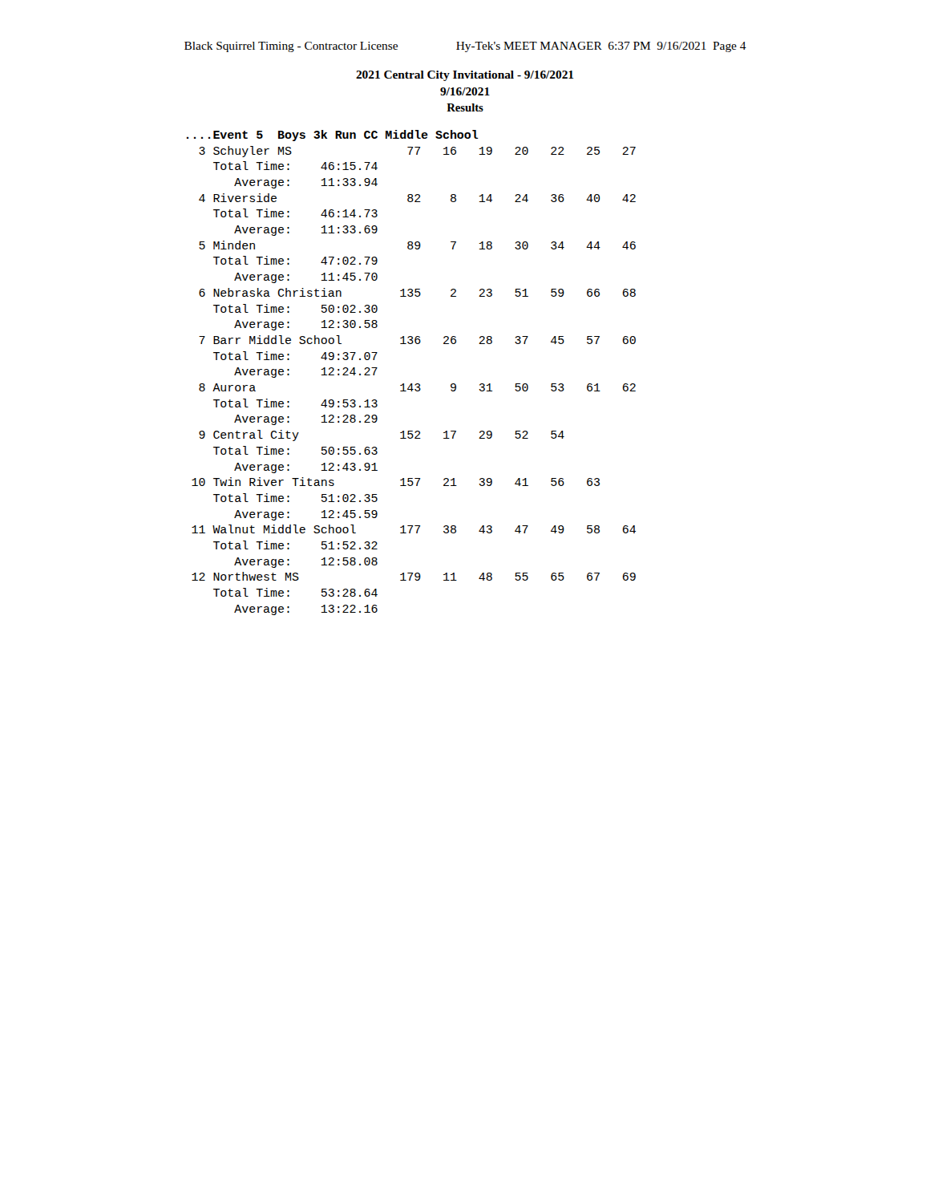Black Squirrel Timing - Contractor License Hy-Tek's MEET MANAGER 6:37 PM 9/16/2021 Page 4
2021 Central City Invitational - 9/16/2021
9/16/2021
Results
....Event 5  Boys 3k Run CC Middle School
  3 Schuyler MS                77   16   19   20   22   25   27
    Total Time:    46:15.74
       Average:    11:33.94
  4 Riverside                  82    8   14   24   36   40   42
    Total Time:    46:14.73
       Average:    11:33.69
  5 Minden                     89    7   18   30   34   44   46
    Total Time:    47:02.79
       Average:    11:45.70
  6 Nebraska Christian        135    2   23   51   59   66   68
    Total Time:    50:02.30
       Average:    12:30.58
  7 Barr Middle School        136   26   28   37   45   57   60
    Total Time:    49:37.07
       Average:    12:24.27
  8 Aurora                    143    9   31   50   53   61   62
    Total Time:    49:53.13
       Average:    12:28.29
  9 Central City              152   17   29   52   54
    Total Time:    50:55.63
       Average:    12:43.91
 10 Twin River Titans         157   21   39   41   56   63
    Total Time:    51:02.35
       Average:    12:45.59
 11 Walnut Middle School      177   38   43   47   49   58   64
    Total Time:    51:52.32
       Average:    12:58.08
 12 Northwest MS              179   11   48   55   65   67   69
    Total Time:    53:28.64
       Average:    13:22.16